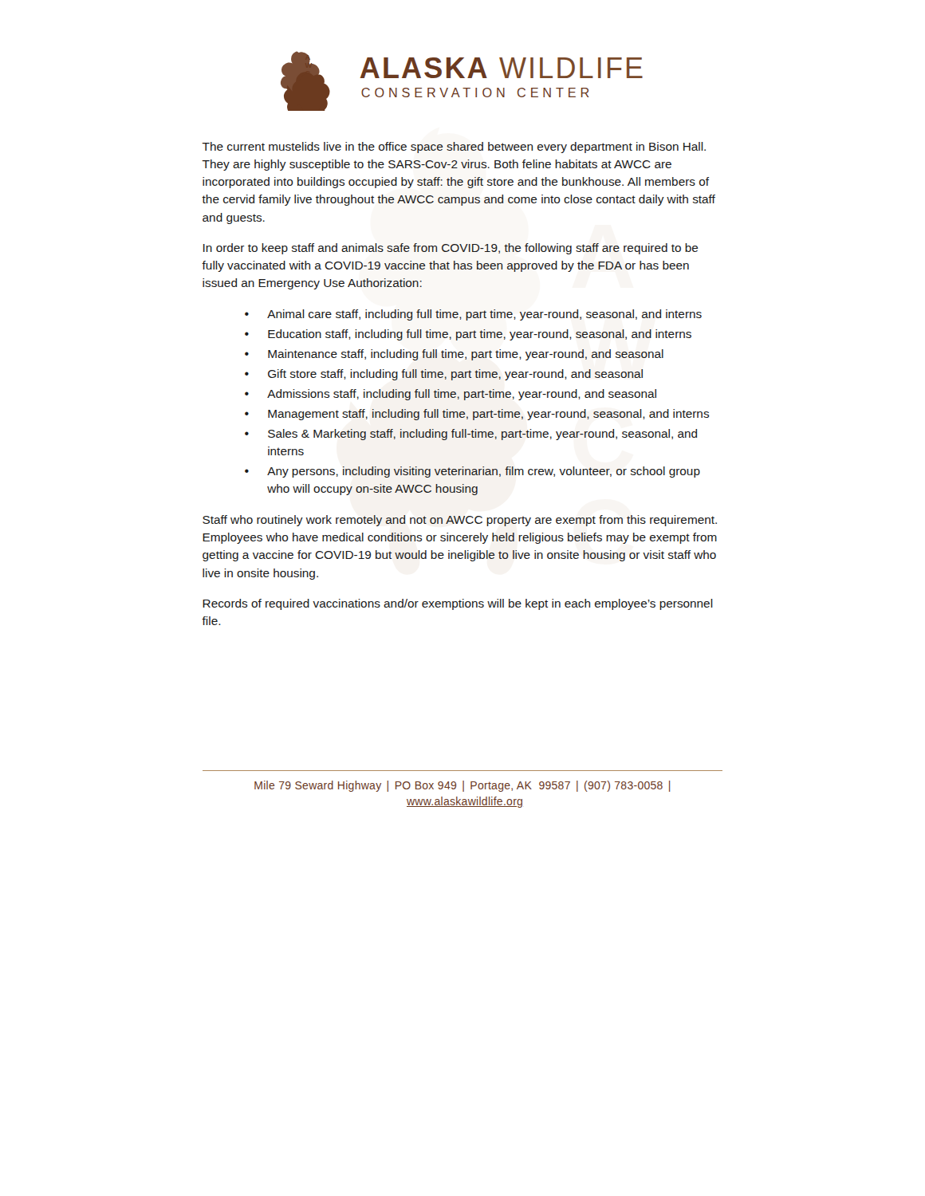A W C C
A W C C
ALASKA WILDLIFE
CONSERVATION CENTER
The current mustelids live in the office space shared between every department in Bison Hall. They are highly susceptible to the SARS-Cov-2 virus. Both feline habitats at AWCC are incorporated into buildings occupied by staff: the gift store and the bunkhouse. All members of the cervid family live throughout the AWCC campus and come into close contact daily with staff and guests.
In order to keep staff and animals safe from COVID-19, the following staff are required to be fully vaccinated with a COVID-19 vaccine that has been approved by the FDA or has been issued an Emergency Use Authorization:
Animal care staff, including full time, part time, year-round, seasonal, and interns
Education staff, including full time, part time, year-round, seasonal, and interns
Maintenance staff, including full time, part time, year-round, and seasonal
Gift store staff, including full time, part time, year-round, and seasonal
Admissions staff, including full time, part-time, year-round, and seasonal
Management staff, including full time, part-time, year-round, seasonal, and interns
Sales & Marketing staff, including full-time, part-time, year-round, seasonal, and interns
Any persons, including visiting veterinarian, film crew, volunteer, or school group who will occupy on-site AWCC housing
Staff who routinely work remotely and not on AWCC property are exempt from this requirement. Employees who have medical conditions or sincerely held religious beliefs may be exempt from getting a vaccine for COVID-19 but would be ineligible to live in onsite housing or visit staff who live in onsite housing.
Records of required vaccinations and/or exemptions will be kept in each employee’s personnel file.
Mile 79 Seward Highway | PO Box 949 | Portage, AK 99587 | (907) 783-0058 | www.alaskawildlife.org